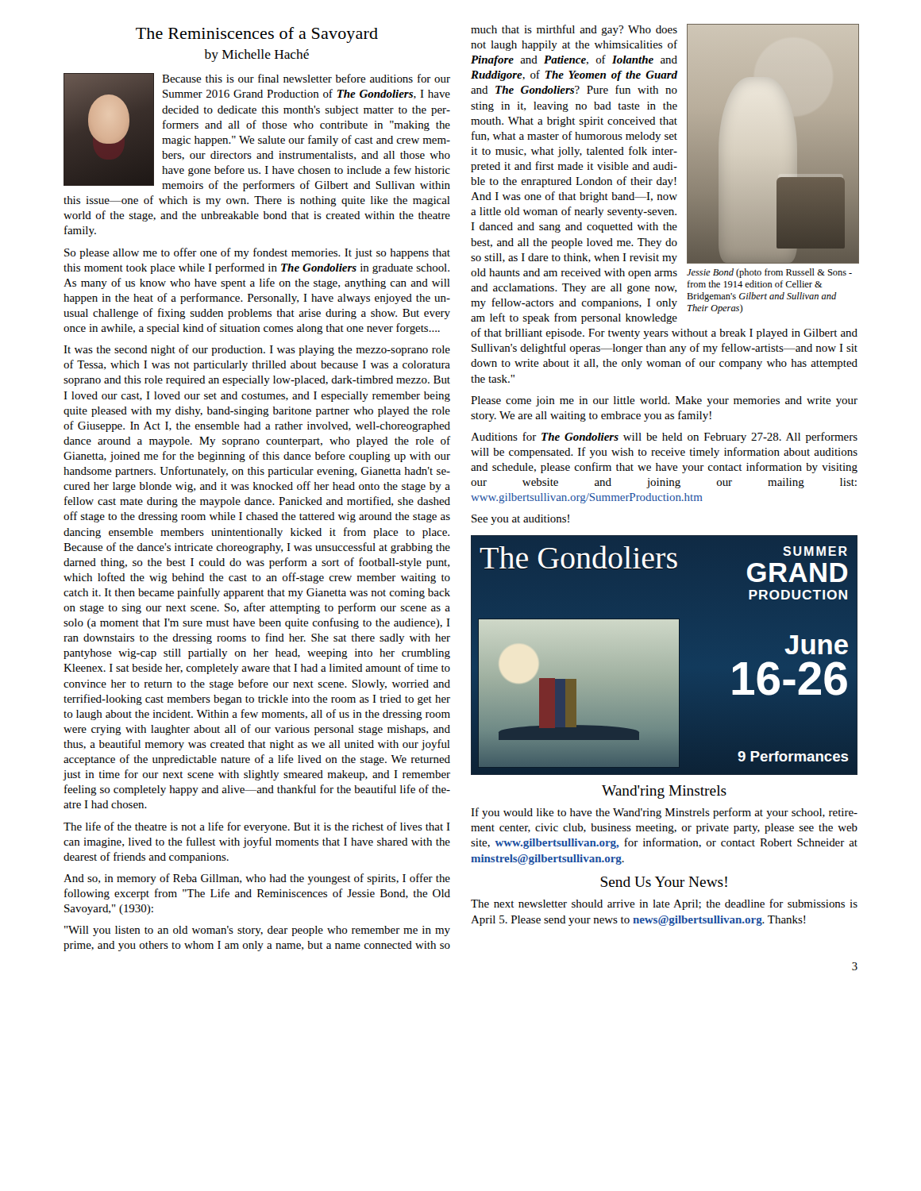The Reminiscences of a Savoyard
by Michelle Haché
Because this is our final newsletter before auditions for our Summer 2016 Grand Production of The Gondoliers, I have decided to dedicate this month's subject matter to the performers and all of those who contribute in "making the magic happen." We salute our family of cast and crew members, our directors and instrumentalists, and all those who have gone before us. I have chosen to include a few historic memoirs of the performers of Gilbert and Sullivan within this issue—one of which is my own. There is nothing quite like the magical world of the stage, and the unbreakable bond that is created within the theatre family.
So please allow me to offer one of my fondest memories. It just so happens that this moment took place while I performed in The Gondoliers in graduate school. As many of us know who have spent a life on the stage, anything can and will happen in the heat of a performance. Personally, I have always enjoyed the unusual challenge of fixing sudden problems that arise during a show. But every once in awhile, a special kind of situation comes along that one never forgets....
It was the second night of our production. I was playing the mezzo-soprano role of Tessa, which I was not particularly thrilled about because I was a coloratura soprano and this role required an especially low-placed, dark-timbred mezzo. But I loved our cast, I loved our set and costumes, and I especially remember being quite pleased with my dishy, band-singing baritone partner who played the role of Giuseppe. In Act I, the ensemble had a rather involved, well-choreographed dance around a maypole. My soprano counterpart, who played the role of Gianetta, joined me for the beginning of this dance before coupling up with our handsome partners. Unfortunately, on this particular evening, Gianetta hadn't secured her large blonde wig, and it was knocked off her head onto the stage by a fellow cast mate during the maypole dance. Panicked and mortified, she dashed off stage to the dressing room while I chased the tattered wig around the stage as dancing ensemble members unintentionally kicked it from place to place. Because of the dance's intricate choreography, I was unsuccessful at grabbing the darned thing, so the best I could do was perform a sort of football-style punt, which lofted the wig behind the cast to an off-stage crew member waiting to catch it. It then became painfully apparent that my Gianetta was not coming back on stage to sing our next scene. So, after attempting to perform our scene as a solo (a moment that I'm sure must have been quite confusing to the audience), I ran downstairs to the dressing rooms to find her. She sat there sadly with her pantyhose wig-cap still partially on her head, weeping into her crumbling Kleenex. I sat beside her, completely aware that I had a limited amount of time to convince her to return to the stage before our next scene. Slowly, worried and terrified-looking cast members began to trickle into the room as I tried to get her to laugh about the incident. Within a few moments, all of us in the dressing room were crying with laughter about all of our various personal stage mishaps, and thus, a beautiful memory was created that night as we all united with our joyful acceptance of the unpredictable nature of a life lived on the stage. We returned just in time for our next scene with slightly smeared makeup, and I remember feeling so completely happy and alive—and thankful for the beautiful life of theatre I had chosen.
The life of the theatre is not a life for everyone. But it is the richest of lives that I can imagine, lived to the fullest with joyful moments that I have shared with the dearest of friends and companions.
Jessie Bond (photo from Russell & Sons - from the 1914 edition of Cellier & Bridgeman's Gilbert and Sullivan and Their Operas)
And so, in memory of Reba Gillman, who had the youngest of spirits, I offer the following excerpt from "The Life and Reminiscences of Jessie Bond, the Old Savoyard," (1930):
"Will you listen to an old woman's story, dear people who remember me in my prime, and you others to whom I am only a name, but a name connected with so much that is mirthful and gay? Who does not laugh happily at the whimsicalities of Pinafore and Patience, of Iolanthe and Ruddigore, of The Yeomen of the Guard and The Gondoliers? Pure fun with no sting in it, leaving no bad taste in the mouth. What a bright spirit conceived that fun, what a master of humorous melody set it to music, what jolly, talented folk interpreted it and first made it visible and audible to the enraptured London of their day! And I was one of that bright band—I, now a little old woman of nearly seventy-seven. I danced and sang and coquetted with the best, and all the people loved me. They do so still, as I dare to think, when I revisit my old haunts and am received with open arms and acclamations. They are all gone now, my fellow-actors and companions, I only am left to speak from personal knowledge of that brilliant episode. For twenty years without a break I played in Gilbert and Sullivan's delightful operas—longer than any of my fellow-artists—and now I sit down to write about it all, the only woman of our company who has attempted the task."
Please come join me in our little world. Make your memories and write your story. We are all waiting to embrace you as family!
Auditions for The Gondoliers will be held on February 27-28. All performers will be compensated. If you wish to receive timely information about auditions and schedule, please confirm that we have your contact information by visiting our website and joining our mailing list: www.gilbertsullivan.org/SummerProduction.htm
See you at auditions!
The Gondoliers
SUMMER
GRAND
PRODUCTION
June
16-26
9 Performances
Wand'ring Minstrels
If you would like to have the Wand'ring Minstrels perform at your school, retirement center, civic club, business meeting, or private party, please see the web site, www.gilbertsullivan.org, for information, or contact Robert Schneider at minstrels@gilbertsullivan.org.
Send Us Your News!
The next newsletter should arrive in late April; the deadline for submissions is April 5. Please send your news to news@gilbertsullivan.org. Thanks!
3